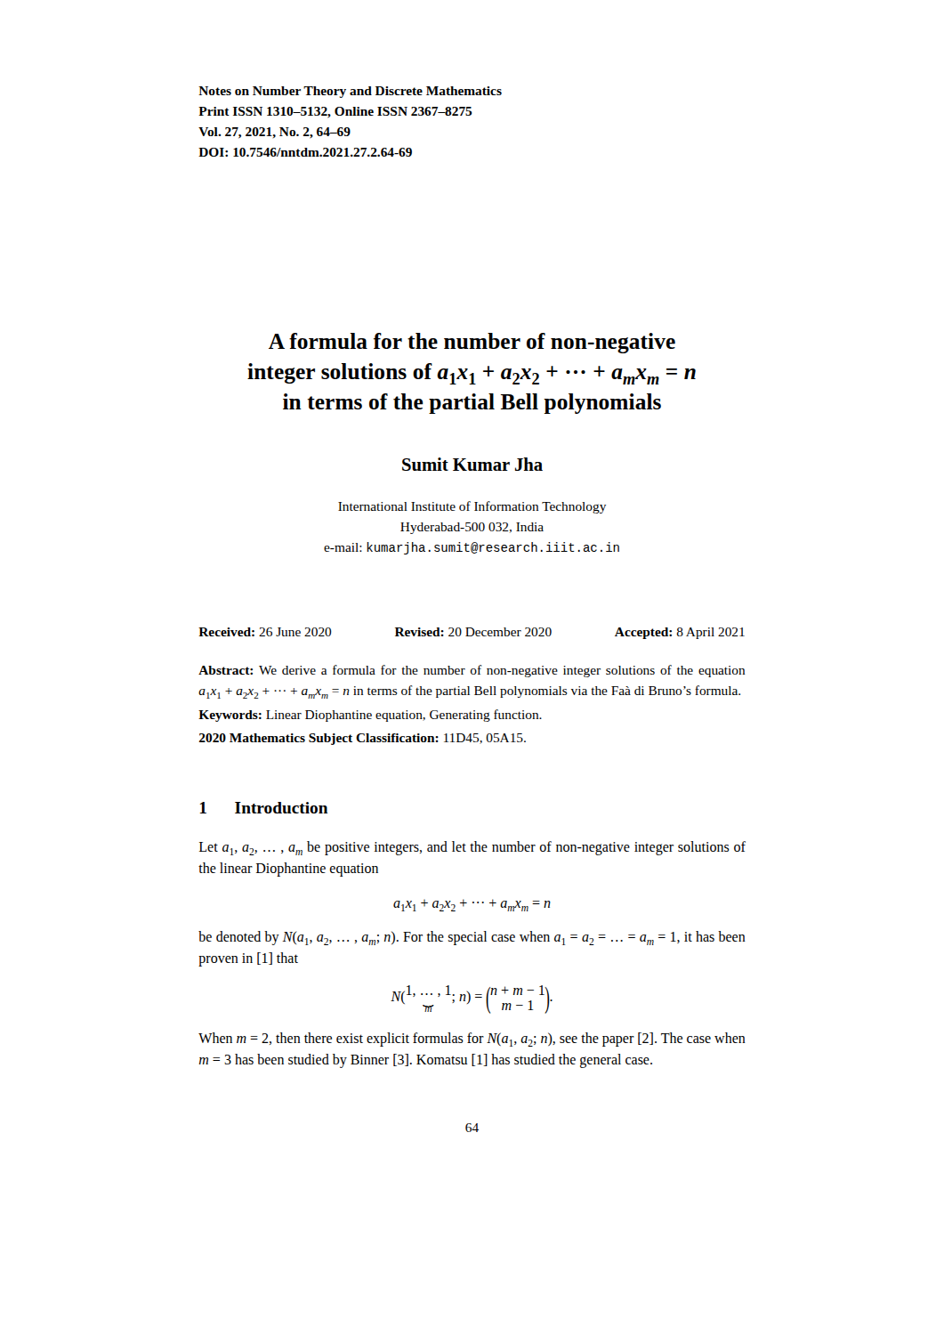Notes on Number Theory and Discrete Mathematics
Print ISSN 1310–5132, Online ISSN 2367–8275
Vol. 27, 2021, No. 2, 64–69
DOI: 10.7546/nntdm.2021.27.2.64-69
A formula for the number of non-negative
integer solutions of a1x1 + a2x2 + ··· + amxm = n
in terms of the partial Bell polynomials
Sumit Kumar Jha
International Institute of Information Technology
Hyderabad-500 032, India
e-mail: kumarjha.sumit@research.iiit.ac.in
Received: 26 June 2020 Revised: 20 December 2020 Accepted: 8 April 2021
Abstract: We derive a formula for the number of non-negative integer solutions of the equation a1x1 + a2x2 + ··· + amxm = n in terms of the partial Bell polynomials via the Faà di Bruno’s formula.
Keywords: Linear Diophantine equation, Generating function.
2020 Mathematics Subject Classification: 11D45, 05A15.
1 Introduction
Let a1, a2, … , am be positive integers, and let the number of non-negative integer solutions of the linear Diophantine equation
a1x1 + a2x2 + ··· + amxm = n
be denoted by N(a1, a2, … , am; n). For the special case when a1 = a2 = … = am = 1, it has been proven in [1] that
N(1, … , 1⏟m; n) = n + m − 1 m − 1.
When m = 2, then there exist explicit formulas for N(a1, a2; n), see the paper [2]. The case when m = 3 has been studied by Binner [3]. Komatsu [1] has studied the general case.
64